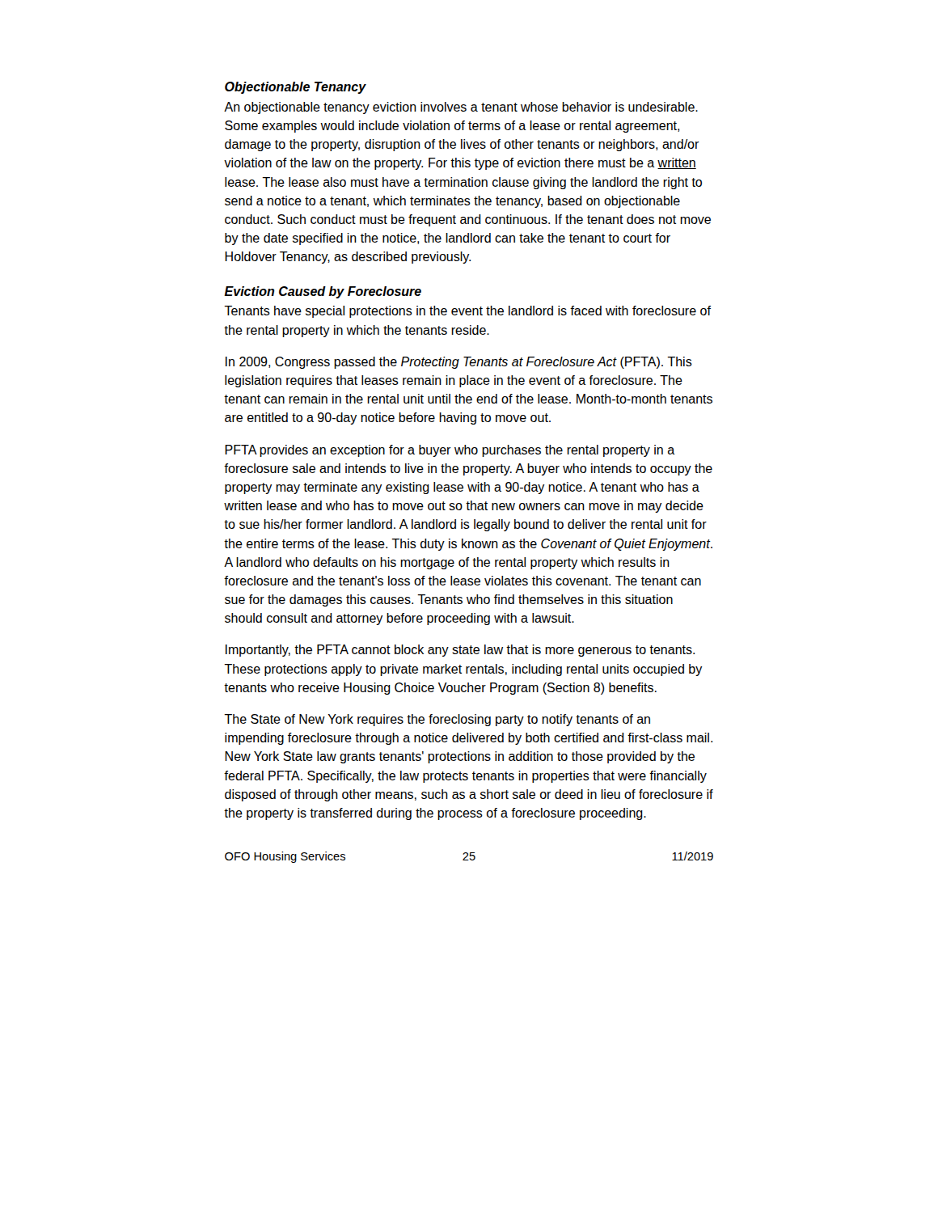Objectionable Tenancy
An objectionable tenancy eviction involves a tenant whose behavior is undesirable. Some examples would include violation of terms of a lease or rental agreement, damage to the property, disruption of the lives of other tenants or neighbors, and/or violation of the law on the property. For this type of eviction there must be a written lease. The lease also must have a termination clause giving the landlord the right to send a notice to a tenant, which terminates the tenancy, based on objectionable conduct. Such conduct must be frequent and continuous. If the tenant does not move by the date specified in the notice, the landlord can take the tenant to court for Holdover Tenancy, as described previously.
Eviction Caused by Foreclosure
Tenants have special protections in the event the landlord is faced with foreclosure of the rental property in which the tenants reside.
In 2009, Congress passed the Protecting Tenants at Foreclosure Act (PFTA). This legislation requires that leases remain in place in the event of a foreclosure. The tenant can remain in the rental unit until the end of the lease. Month-to-month tenants are entitled to a 90-day notice before having to move out.
PFTA provides an exception for a buyer who purchases the rental property in a foreclosure sale and intends to live in the property. A buyer who intends to occupy the property may terminate any existing lease with a 90-day notice. A tenant who has a written lease and who has to move out so that new owners can move in may decide to sue his/her former landlord. A landlord is legally bound to deliver the rental unit for the entire terms of the lease. This duty is known as the Covenant of Quiet Enjoyment. A landlord who defaults on his mortgage of the rental property which results in foreclosure and the tenant's loss of the lease violates this covenant. The tenant can sue for the damages this causes. Tenants who find themselves in this situation should consult and attorney before proceeding with a lawsuit.
Importantly, the PFTA cannot block any state law that is more generous to tenants. These protections apply to private market rentals, including rental units occupied by tenants who receive Housing Choice Voucher Program (Section 8) benefits.
The State of New York requires the foreclosing party to notify tenants of an impending foreclosure through a notice delivered by both certified and first-class mail. New York State law grants tenants' protections in addition to those provided by the federal PFTA. Specifically, the law protects tenants in properties that were financially disposed of through other means, such as a short sale or deed in lieu of foreclosure if the property is transferred during the process of a foreclosure proceeding.
OFO Housing Services 25 11/2019